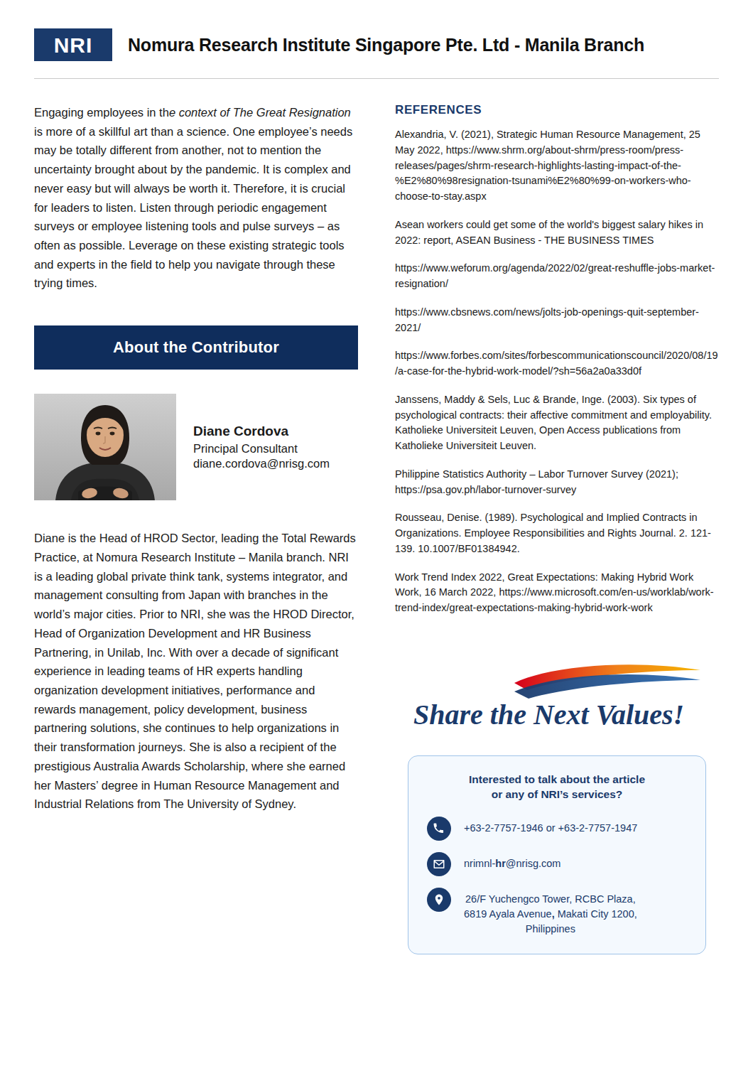NRI
Nomura Research Institute Singapore Pte. Ltd - Manila Branch
Engaging employees in the context of The Great Resignation is more of a skillful art than a science. One employee’s needs may be totally different from another, not to mention the uncertainty brought about by the pandemic. It is complex and never easy but will always be worth it. Therefore, it is crucial for leaders to listen. Listen through periodic engagement surveys or employee listening tools and pulse surveys – as often as possible. Leverage on these existing strategic tools and experts in the field to help you navigate through these trying times.
About the Contributor
Diane Cordova
Principal Consultant
diane.cordova@nrisg.com
Diane is the Head of HROD Sector, leading the Total Rewards Practice, at Nomura Research Institute – Manila branch. NRI is a leading global private think tank, systems integrator, and management consulting from Japan with branches in the world’s major cities. Prior to NRI, she was the HROD Director, Head of Organization Development and HR Business Partnering, in Unilab, Inc. With over a decade of significant experience in leading teams of HR experts handling organization development initiatives, performance and rewards management, policy development, business partnering solutions, she continues to help organizations in their transformation journeys. She is also a recipient of the prestigious Australia Awards Scholarship, where she earned her Masters’ degree in Human Resource Management and Industrial Relations from The University of Sydney.
REFERENCES
Alexandria, V. (2021), Strategic Human Resource Management, 25 May 2022, https://www.shrm.org/about-shrm/press-room/press-releases/pages/shrm-research-highlights-lasting-impact-of-the-%E2%80%98resignation-tsunami%E2%80%99-on-workers-who-choose-to-stay.aspx
Asean workers could get some of the world's biggest salary hikes in 2022: report, ASEAN Business - THE BUSINESS TIMES
https://www.weforum.org/agenda/2022/02/great-reshuffle-jobs-market-resignation/
https://www.cbsnews.com/news/jolts-job-openings-quit-september-2021/
https://www.forbes.com/sites/forbescommunicationscouncil/2020/08/19/a-case-for-the-hybrid-work-model/?sh=56a2a0a33d0f
Janssens, Maddy & Sels, Luc & Brande, Inge. (2003). Six types of psychological contracts: their affective commitment and employability. Katholieke Universiteit Leuven, Open Access publications from Katholieke Universiteit Leuven.
Philippine Statistics Authority – Labor Turnover Survey (2021); https://psa.gov.ph/labor-turnover-survey
Rousseau, Denise. (1989). Psychological and Implied Contracts in Organizations. Employee Responsibilities and Rights Journal. 2. 121-139. 10.1007/BF01384942.
Work Trend Index 2022, Great Expectations: Making Hybrid Work Work, 16 March 2022, https://www.microsoft.com/en-us/worklab/work-trend-index/great-expectations-making-hybrid-work-work
Share the Next Values!
Interested to talk about the article
or any of NRI’s services?
+63-2-7757-1946 or +63-2-7757-1947
nrimnl-hr@nrisg.com
26/F Yuchengco Tower, RCBC Plaza,
6819 Ayala Avenue, Makati City 1200,
Philippines